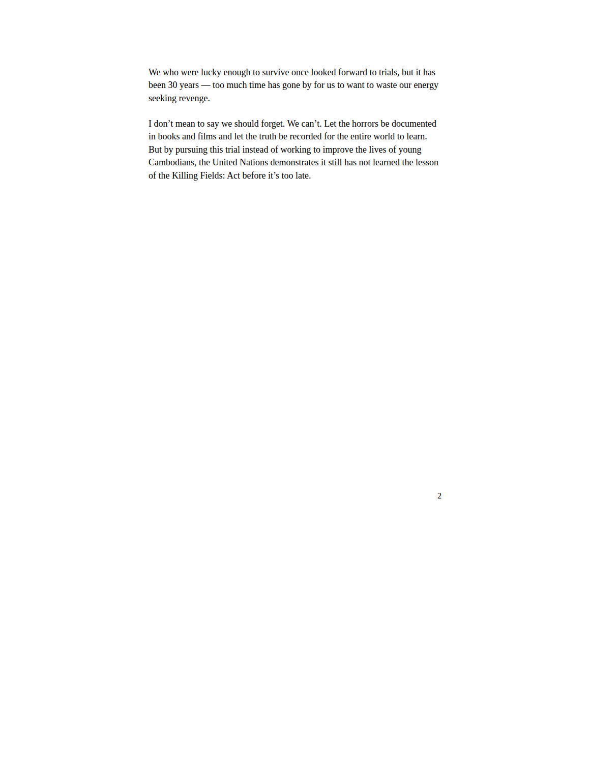We who were lucky enough to survive once looked forward to trials, but it has been 30 years — too much time has gone by for us to want to waste our energy seeking revenge.
I don’t mean to say we should forget. We can’t. Let the horrors be documented in books and films and let the truth be recorded for the entire world to learn. But by pursuing this trial instead of working to improve the lives of young Cambodians, the United Nations demonstrates it still has not learned the lesson of the Killing Fields: Act before it’s too late.
2